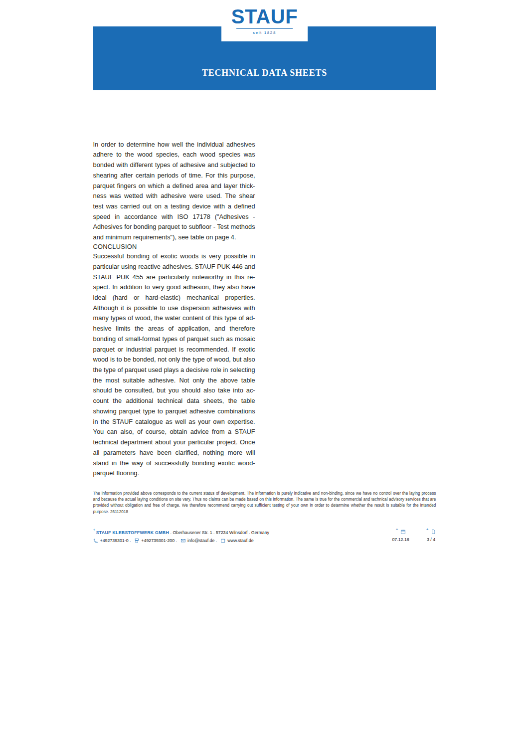STAUF
seit 1828
TECHNICAL DATA SHEETS
In order to determine how well the individual adhesives adhere to the wood species, each wood species was bonded with different types of adhesive and subjected to shearing after certain periods of time. For this purpose, parquet fingers on which a defined area and layer thickness was wetted with adhesive were used. The shear test was carried out on a testing device with a defined speed in accordance with ISO 17178 ("Adhesives - Adhesives for bonding parquet to subfloor - Test methods and minimum requirements"), see table on page 4.
Conclusion
Successful bonding of exotic woods is very possible in particular using reactive adhesives. STAUF PUK 446 and STAUF PUK 455 are particularly noteworthy in this respect. In addition to very good adhesion, they also have ideal (hard or hard-elastic) mechanical properties. Although it is possible to use dispersion adhesives with many types of wood, the water content of this type of adhesive limits the areas of application, and therefore bonding of small-format types of parquet such as mosaic parquet or industrial parquet is recommended. If exotic wood is to be bonded, not only the type of wood, but also the type of parquet used plays a decisive role in selecting the most suitable adhesive. Not only the above table should be consulted, but you should also take into account the additional technical data sheets, the table showing parquet type to parquet adhesive combinations in the STAUF catalogue as well as your own expertise. You can also, of course, obtain advice from a STAUF technical department about your particular project. Once all parameters have been clarified, nothing more will stand in the way of successfully bonding exotic wood-parquet flooring.
The information provided above corresponds to the current status of development. The information is purely indicative and non-binding, since we have no control over the laying process and because the actual laying conditions on site vary. Thus no claims can be made based on this information. The same is true for the commercial and technical advisory services that are provided without obligation and free of charge. We therefore recommend carrying out sufficient testing of your own in order to determine whether the result is suitable for the intended purpose. 26112018
+STAUF KLEBSTOFFWERK GMBH . Oberhausener Str. 1 . 57234 Wilnsdorf . Germany
+492739301-0 . +492739301-200 . info@stauf.de . www.stauf.de
+ 07.12.18
+ 3 / 4